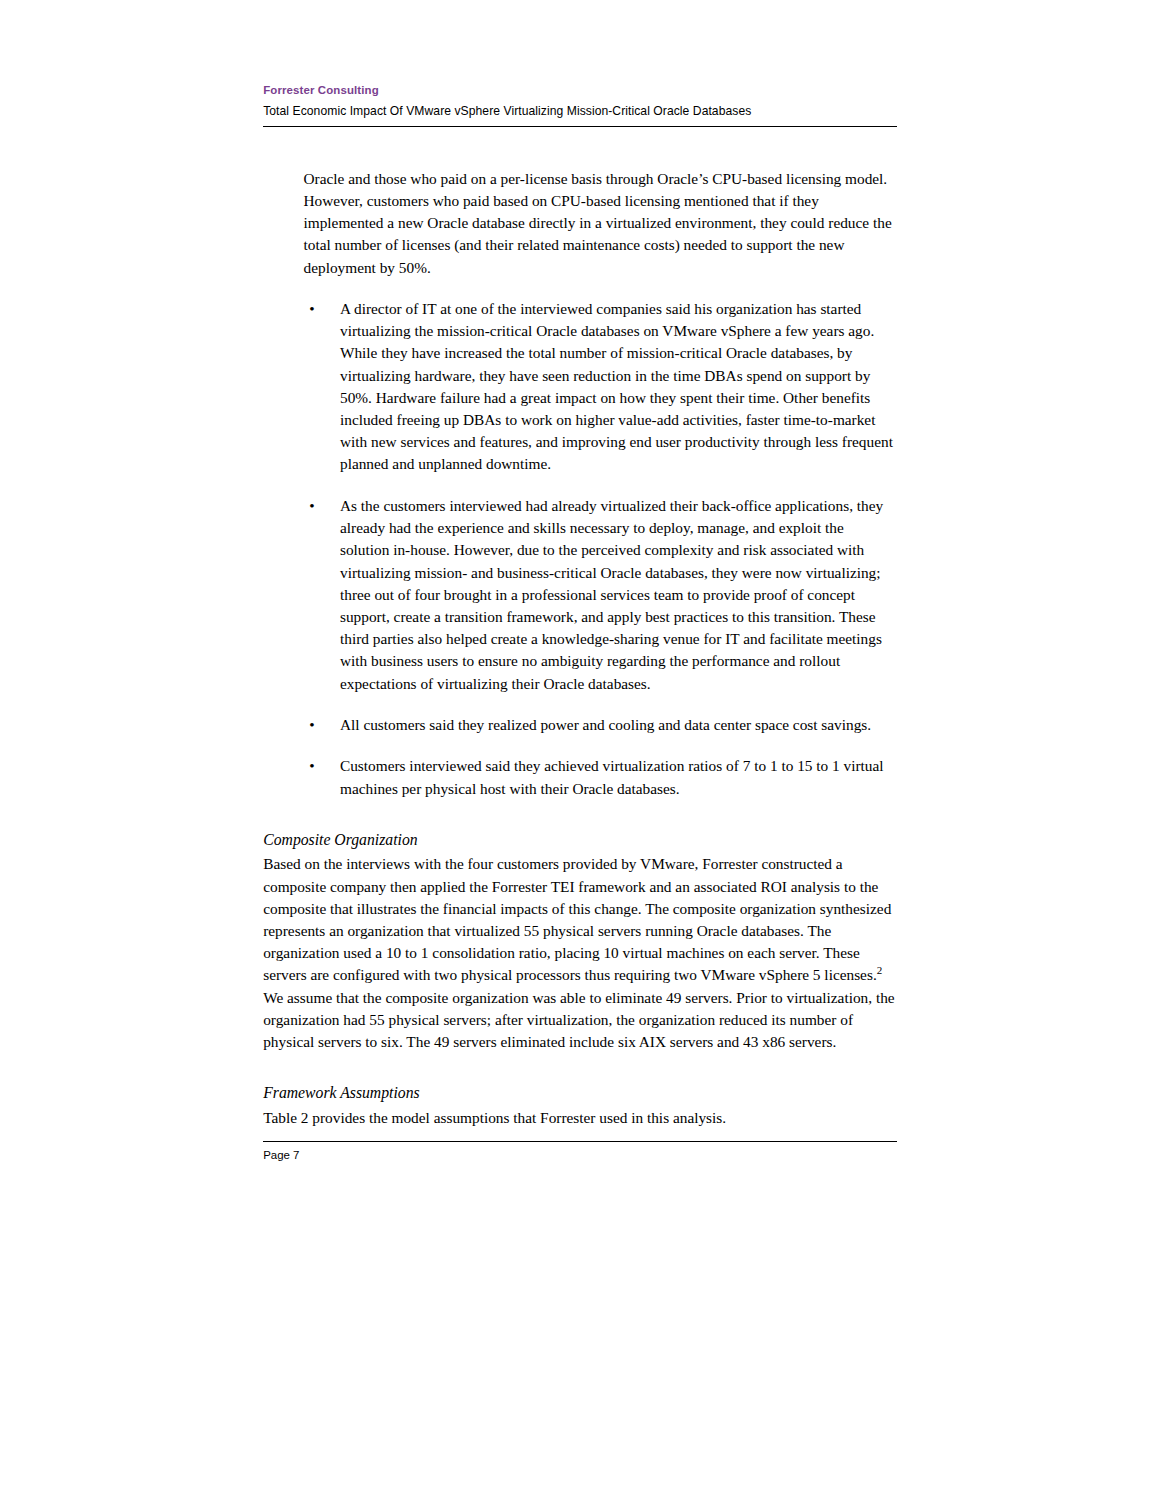Forrester Consulting
Total Economic Impact Of VMware vSphere Virtualizing Mission-Critical Oracle Databases
Oracle and those who paid on a per-license basis through Oracle’s CPU-based licensing model. However, customers who paid based on CPU-based licensing mentioned that if they implemented a new Oracle database directly in a virtualized environment, they could reduce the total number of licenses (and their related maintenance costs) needed to support the new deployment by 50%.
A director of IT at one of the interviewed companies said his organization has started virtualizing the mission-critical Oracle databases on VMware vSphere a few years ago. While they have increased the total number of mission-critical Oracle databases, by virtualizing hardware, they have seen reduction in the time DBAs spend on support by 50%. Hardware failure had a great impact on how they spent their time. Other benefits included freeing up DBAs to work on higher value-add activities, faster time-to-market with new services and features, and improving end user productivity through less frequent planned and unplanned downtime.
As the customers interviewed had already virtualized their back-office applications, they already had the experience and skills necessary to deploy, manage, and exploit the solution in-house. However, due to the perceived complexity and risk associated with virtualizing mission- and business-critical Oracle databases, they were now virtualizing; three out of four brought in a professional services team to provide proof of concept support, create a transition framework, and apply best practices to this transition. These third parties also helped create a knowledge-sharing venue for IT and facilitate meetings with business users to ensure no ambiguity regarding the performance and rollout expectations of virtualizing their Oracle databases.
All customers said they realized power and cooling and data center space cost savings.
Customers interviewed said they achieved virtualization ratios of 7 to 1 to 15 to 1 virtual machines per physical host with their Oracle databases.
Composite Organization
Based on the interviews with the four customers provided by VMware, Forrester constructed a composite company then applied the Forrester TEI framework and an associated ROI analysis to the composite that illustrates the financial impacts of this change. The composite organization synthesized represents an organization that virtualized 55 physical servers running Oracle databases. The organization used a 10 to 1 consolidation ratio, placing 10 virtual machines on each server. These servers are configured with two physical processors thus requiring two VMware vSphere 5 licenses.2 We assume that the composite organization was able to eliminate 49 servers. Prior to virtualization, the organization had 55 physical servers; after virtualization, the organization reduced its number of physical servers to six. The 49 servers eliminated include six AIX servers and 43 x86 servers.
Framework Assumptions
Table 2 provides the model assumptions that Forrester used in this analysis.
Page 7